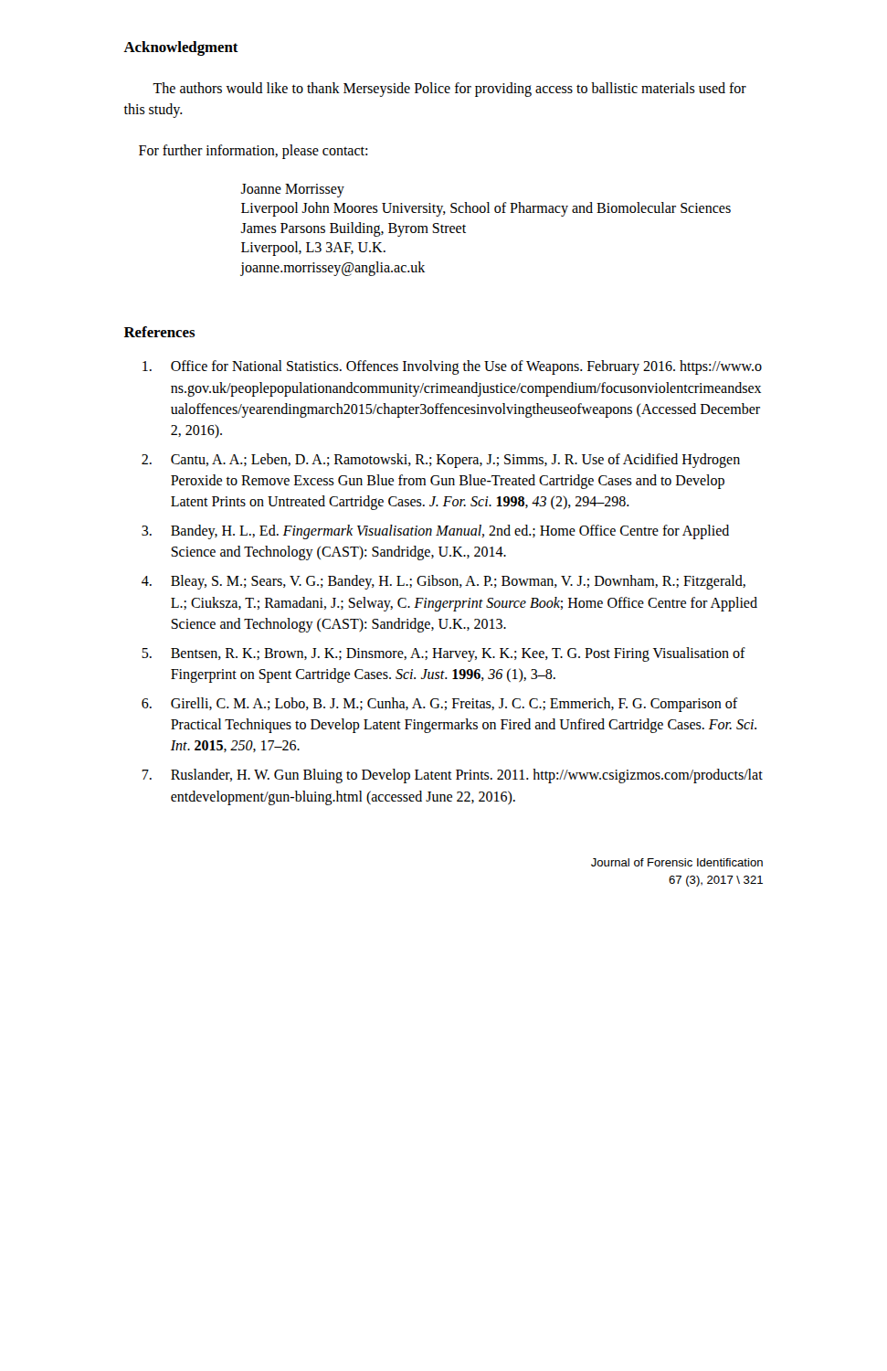Acknowledgment
The authors would like to thank Merseyside Police for providing access to ballistic materials used for this study.
For further information, please contact:
Joanne Morrissey
Liverpool John Moores University, School of Pharmacy and Biomolecular Sciences
James Parsons Building, Byrom Street
Liverpool, L3 3AF, U.K.
joanne.morrissey@anglia.ac.uk
References
Office for National Statistics. Offences Involving the Use of Weapons. February 2016. https://www.ons.gov.uk/peoplepopulationandcommunity/crimeandjustice/compendium/focusonviolentcrimeandsexualoffences/yearendingmarch2015/chapter3offencesinvolvingtheuseofweapons (Accessed December 2, 2016).
Cantu, A. A.; Leben, D. A.; Ramotowski, R.; Kopera, J.; Simms, J. R. Use of Acidified Hydrogen Peroxide to Remove Excess Gun Blue from Gun Blue-Treated Cartridge Cases and to Develop Latent Prints on Untreated Cartridge Cases. J. For. Sci. 1998, 43 (2), 294–298.
Bandey, H. L., Ed. Fingermark Visualisation Manual, 2nd ed.; Home Office Centre for Applied Science and Technology (CAST): Sandridge, U.K., 2014.
Bleay, S. M.; Sears, V. G.; Bandey, H. L.; Gibson, A. P.; Bowman, V. J.; Downham, R.; Fitzgerald, L.; Ciuksza, T.; Ramadani, J.; Selway, C. Fingerprint Source Book; Home Office Centre for Applied Science and Technology (CAST): Sandridge, U.K., 2013.
Bentsen, R. K.; Brown, J. K.; Dinsmore, A.; Harvey, K. K.; Kee, T. G. Post Firing Visualisation of Fingerprint on Spent Cartridge Cases. Sci. Just. 1996, 36 (1), 3–8.
Girelli, C. M. A.; Lobo, B. J. M.; Cunha, A. G.; Freitas, J. C. C.; Emmerich, F. G. Comparison of Practical Techniques to Develop Latent Fingermarks on Fired and Unfired Cartridge Cases. For. Sci. Int. 2015, 250, 17–26.
Ruslander, H. W. Gun Bluing to Develop Latent Prints. 2011. http://www.csigizmos.com/products/latentdevelopment/gun-bluing.html (accessed June 22, 2016).
Journal of Forensic Identification
67 (3), 2017 \ 321